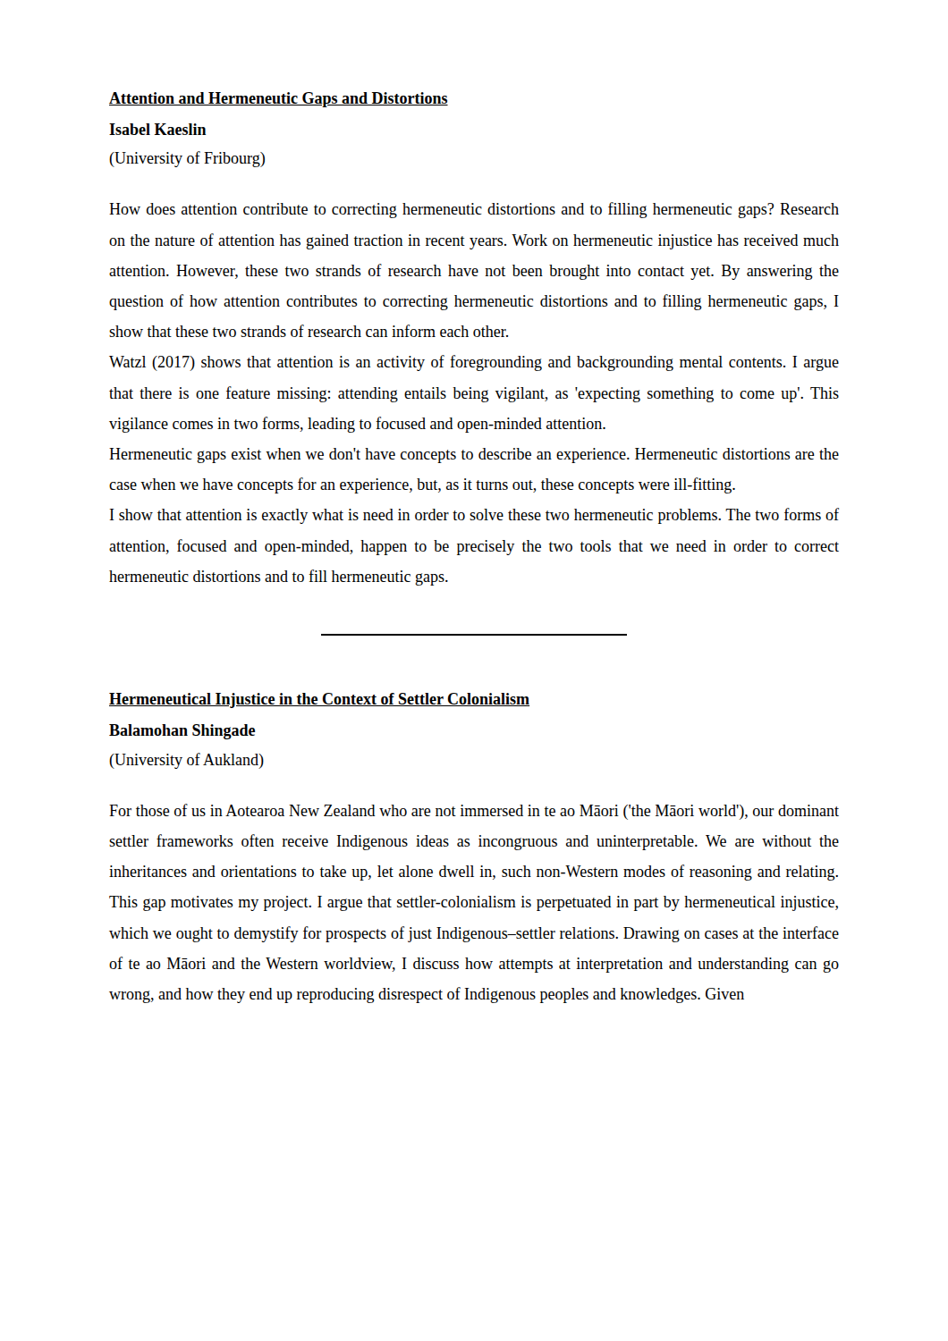Attention and Hermeneutic Gaps and Distortions
Isabel Kaeslin
(University of Fribourg)
How does attention contribute to correcting hermeneutic distortions and to filling hermeneutic gaps? Research on the nature of attention has gained traction in recent years. Work on hermeneutic injustice has received much attention. However, these two strands of research have not been brought into contact yet. By answering the question of how attention contributes to correcting hermeneutic distortions and to filling hermeneutic gaps, I show that these two strands of research can inform each other.
Watzl (2017) shows that attention is an activity of foregrounding and backgrounding mental contents. I argue that there is one feature missing: attending entails being vigilant, as 'expecting something to come up'. This vigilance comes in two forms, leading to focused and open-minded attention.
Hermeneutic gaps exist when we don't have concepts to describe an experience. Hermeneutic distortions are the case when we have concepts for an experience, but, as it turns out, these concepts were ill-fitting.
I show that attention is exactly what is need in order to solve these two hermeneutic problems. The two forms of attention, focused and open-minded, happen to be precisely the two tools that we need in order to correct hermeneutic distortions and to fill hermeneutic gaps.
Hermeneutical Injustice in the Context of Settler Colonialism
Balamohan Shingade
(University of Aukland)
For those of us in Aotearoa New Zealand who are not immersed in te ao Māori ('the Māori world'), our dominant settler frameworks often receive Indigenous ideas as incongruous and uninterpretable. We are without the inheritances and orientations to take up, let alone dwell in, such non-Western modes of reasoning and relating. This gap motivates my project. I argue that settler-colonialism is perpetuated in part by hermeneutical injustice, which we ought to demystify for prospects of just Indigenous–settler relations. Drawing on cases at the interface of te ao Māori and the Western worldview, I discuss how attempts at interpretation and understanding can go wrong, and how they end up reproducing disrespect of Indigenous peoples and knowledges. Given